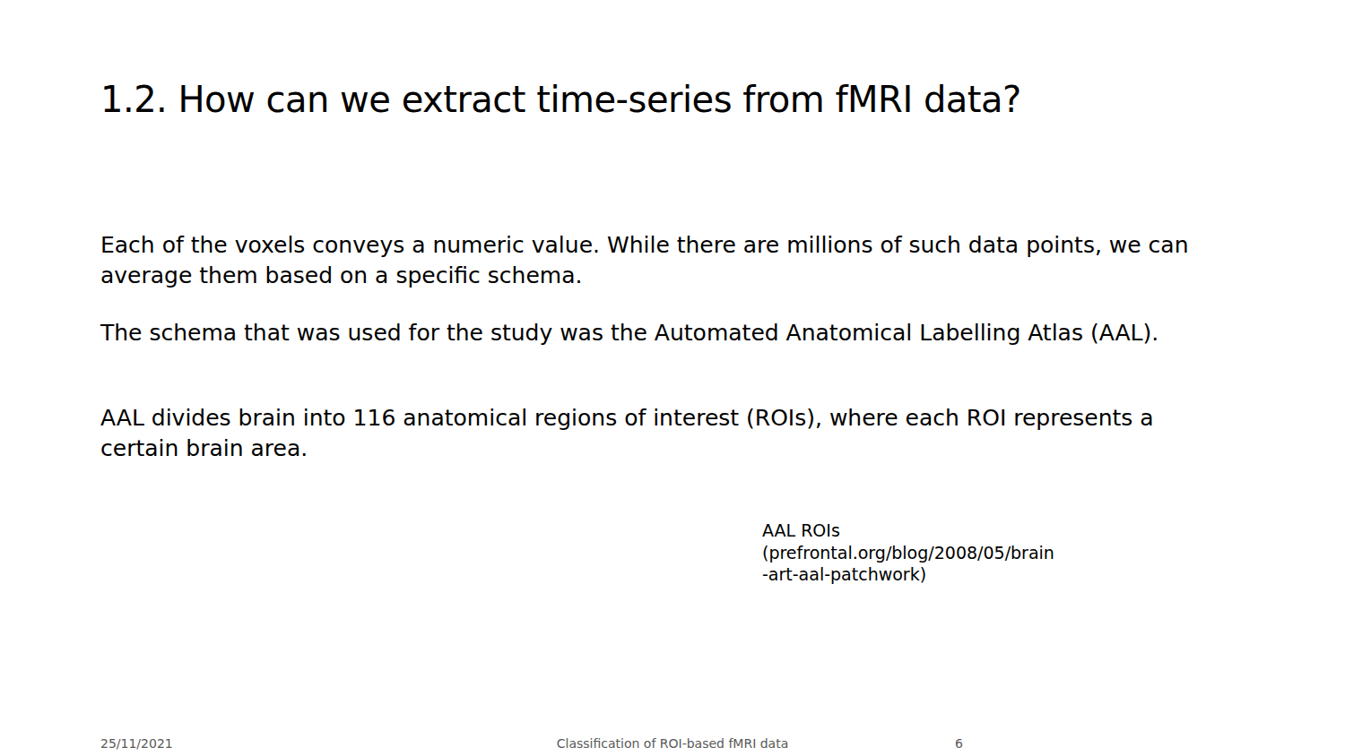1.2. How can we extract time-series from fMRI data?
Each of the voxels conveys a numeric value. While there are millions of such data points, we can average them based on a specific schema.
The schema that was used for the study was the Automated Anatomical Labelling Atlas (AAL).
AAL divides brain into 116 anatomical regions of interest (ROIs), where each ROI represents a certain brain area.
AAL ROIs
(prefrontal.org/blog/2008/05/brain
-art-aal-patchwork)
25/11/2021 Classification of ROI-based fMRI data 6